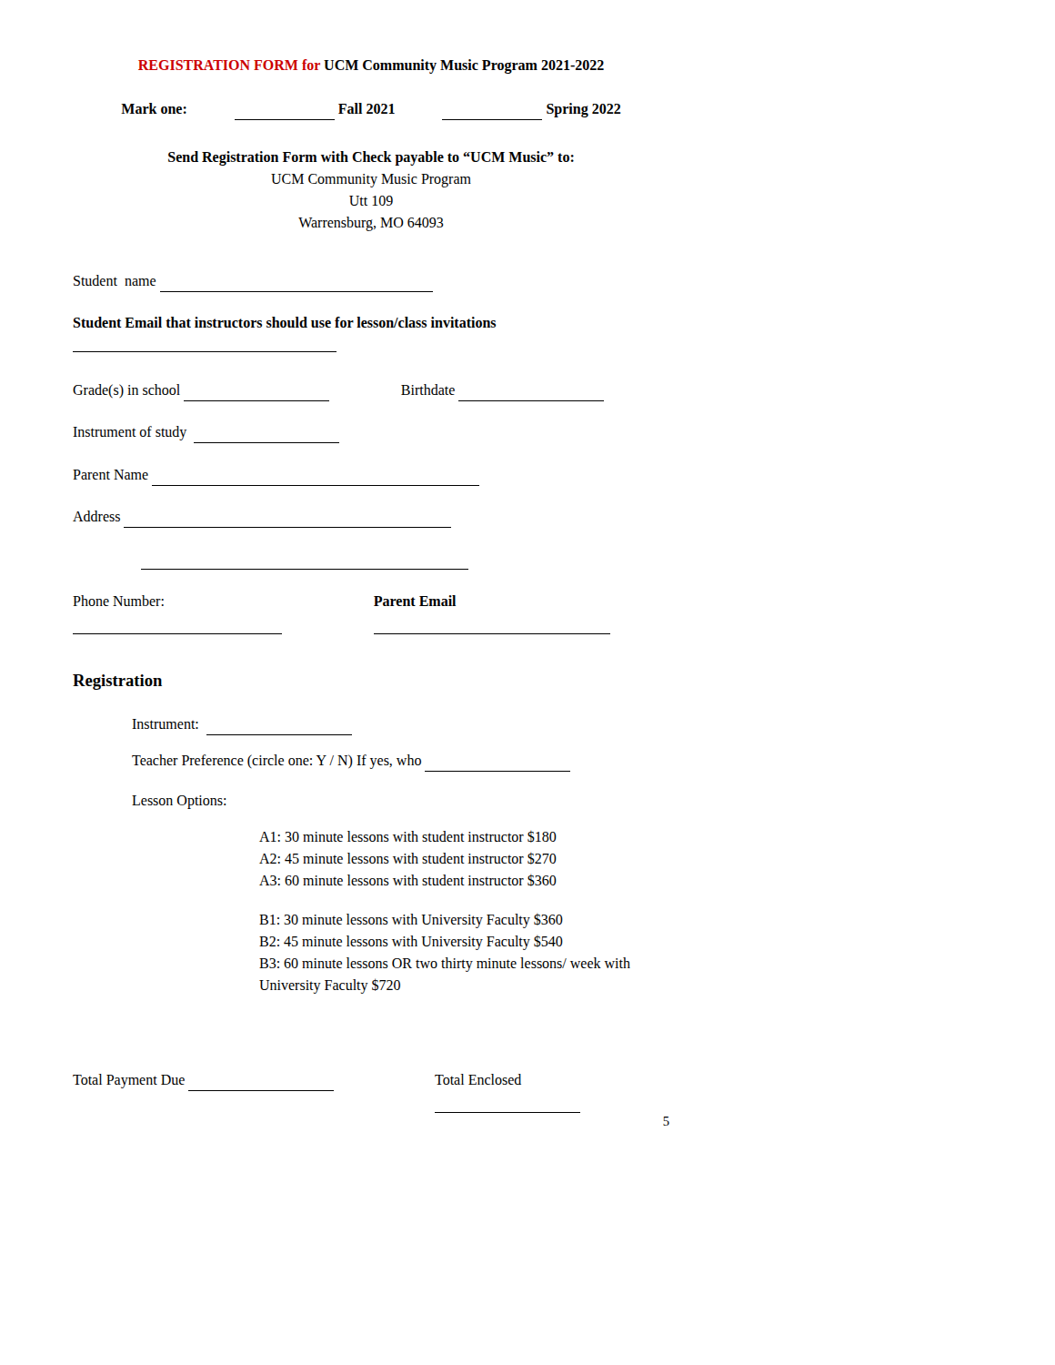REGISTRATION FORM for UCM Community Music Program 2021-2022
Mark one: Fall 2021 Spring 2022
Send Registration Form with Check payable to “UCM Music” to:
UCM Community Music Program
Utt 109
Warrensburg, MO 64093
Student name
Student Email that instructors should use for lesson/class invitations
Grade(s) in school
Birthdate
Instrument of study
Parent Name
Address
Phone Number:
Parent Email
Registration
Instrument:
Teacher Preference (circle one: Y / N) If yes, who
Lesson Options:
A1: 30 minute lessons with student instructor $180
A2: 45 minute lessons with student instructor $270
A3: 60 minute lessons with student instructor $360
B1: 30 minute lessons with University Faculty $360
B2: 45 minute lessons with University Faculty $540
B3: 60 minute lessons OR two thirty minute lessons/ week with University Faculty $720
Total Payment Due
Total Enclosed
5